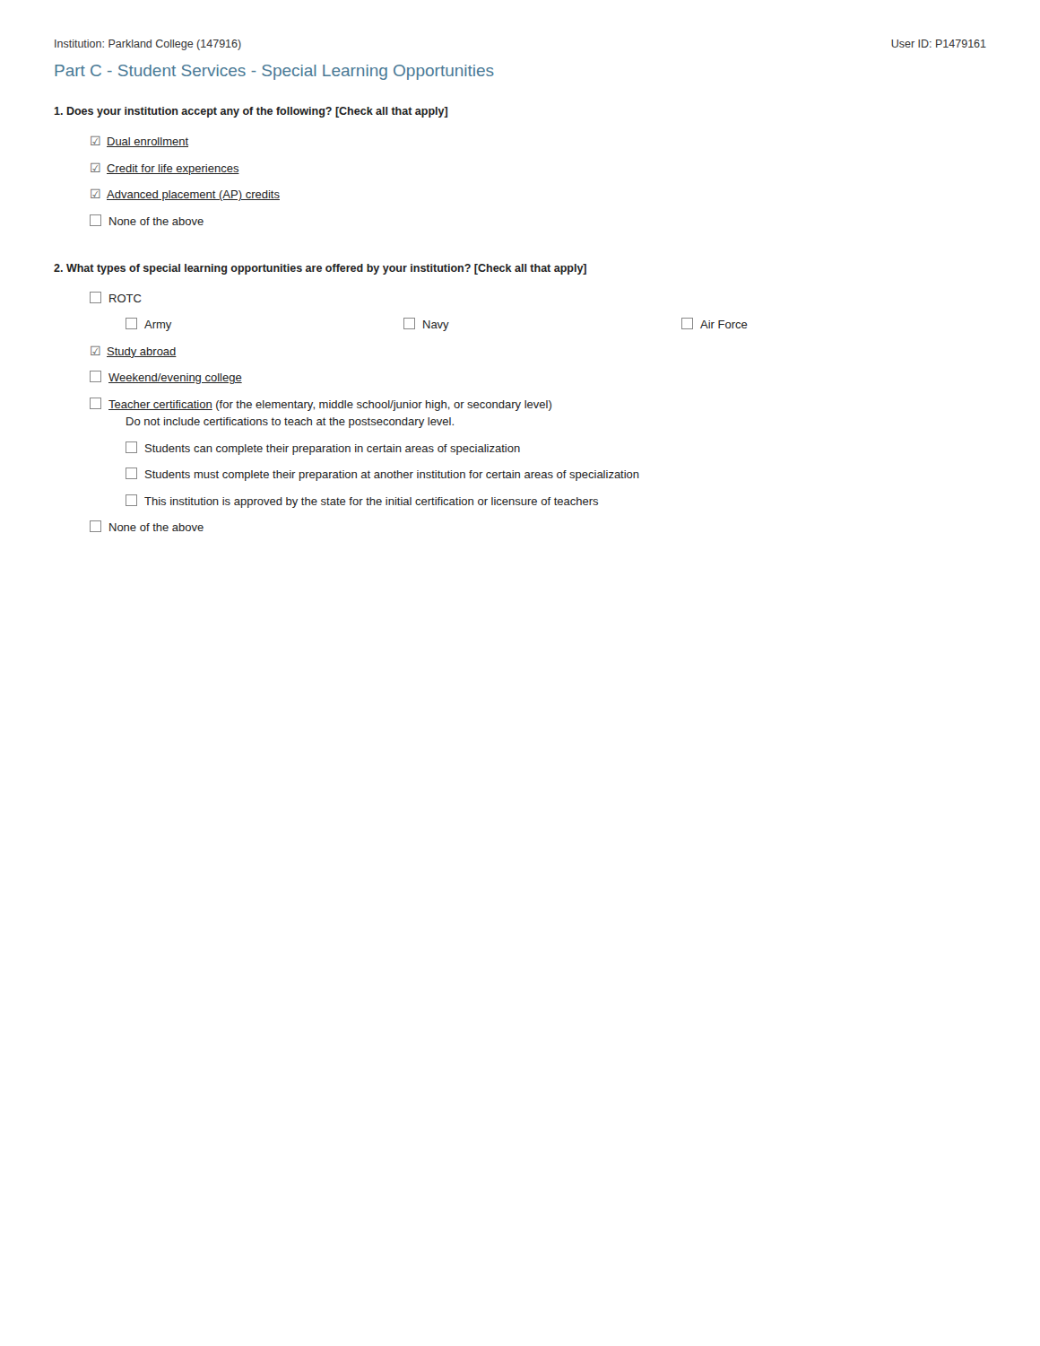Institution: Parkland College (147916)
User ID: P1479161
Part C - Student Services - Special Learning Opportunities
1. Does your institution accept any of the following? [Check all that apply]
☑Dual enrollment
☑Credit for life experiences
☑Advanced placement (AP) credits
None of the above
2. What types of special learning opportunities are offered by your institution? [Check all that apply]
ROTC
Army
Navy
Air Force
☑Study abroad
Weekend/evening college
Teacher certification (for the elementary, middle school/junior high, or secondary level) Do not include certifications to teach at the postsecondary level.
Students can complete their preparation in certain areas of specialization
Students must complete their preparation at another institution for certain areas of specialization
This institution is approved by the state for the initial certification or licensure of teachers
None of the above